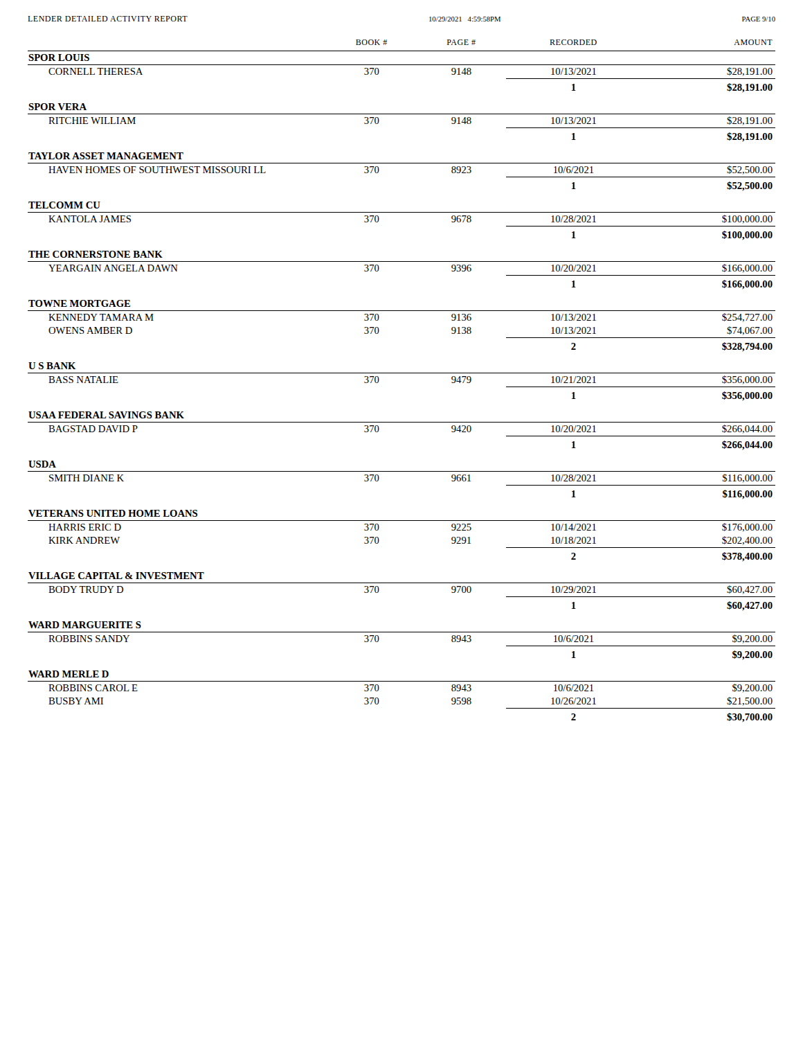LENDER DETAILED ACTIVITY REPORT
10/29/2021 4:59:58PM
PAGE 9/10
| | BOOK # | PAGE # | RECORDED | AMOUNT |
| --- | --- | --- | --- | --- |
| SPOR LOUIS |
| CORNELL THERESA | 370 | 9148 | 10/13/2021 | $28,191.00 |
| | | | 1 | $28,191.00 |
| SPOR VERA |
| RITCHIE WILLIAM | 370 | 9148 | 10/13/2021 | $28,191.00 |
| | | | 1 | $28,191.00 |
| TAYLOR ASSET MANAGEMENT |
| HAVEN HOMES OF SOUTHWEST MISSOURI LL | 370 | 8923 | 10/6/2021 | $52,500.00 |
| | | | 1 | $52,500.00 |
| TELCOMM CU |
| KANTOLA JAMES | 370 | 9678 | 10/28/2021 | $100,000.00 |
| | | | 1 | $100,000.00 |
| THE CORNERSTONE BANK |
| YEARGAIN ANGELA DAWN | 370 | 9396 | 10/20/2021 | $166,000.00 |
| | | | 1 | $166,000.00 |
| TOWNE MORTGAGE |
| KENNEDY TAMARA M | 370 | 9136 | 10/13/2021 | $254,727.00 |
| OWENS AMBER D | 370 | 9138 | 10/13/2021 | $74,067.00 |
| | | | 2 | $328,794.00 |
| U S BANK |
| BASS NATALIE | 370 | 9479 | 10/21/2021 | $356,000.00 |
| | | | 1 | $356,000.00 |
| USAA FEDERAL SAVINGS BANK |
| BAGSTAD DAVID P | 370 | 9420 | 10/20/2021 | $266,044.00 |
| | | | 1 | $266,044.00 |
| USDA |
| SMITH DIANE K | 370 | 9661 | 10/28/2021 | $116,000.00 |
| | | | 1 | $116,000.00 |
| VETERANS UNITED HOME LOANS |
| HARRIS ERIC D | 370 | 9225 | 10/14/2021 | $176,000.00 |
| KIRK ANDREW | 370 | 9291 | 10/18/2021 | $202,400.00 |
| | | | 2 | $378,400.00 |
| VILLAGE CAPITAL & INVESTMENT |
| BODY TRUDY D | 370 | 9700 | 10/29/2021 | $60,427.00 |
| | | | 1 | $60,427.00 |
| WARD MARGUERITE S |
| ROBBINS SANDY | 370 | 8943 | 10/6/2021 | $9,200.00 |
| | | | 1 | $9,200.00 |
| WARD MERLE D |
| ROBBINS CAROL E | 370 | 8943 | 10/6/2021 | $9,200.00 |
| BUSBY AMI | 370 | 9598 | 10/26/2021 | $21,500.00 |
| | | | 2 | $30,700.00 |